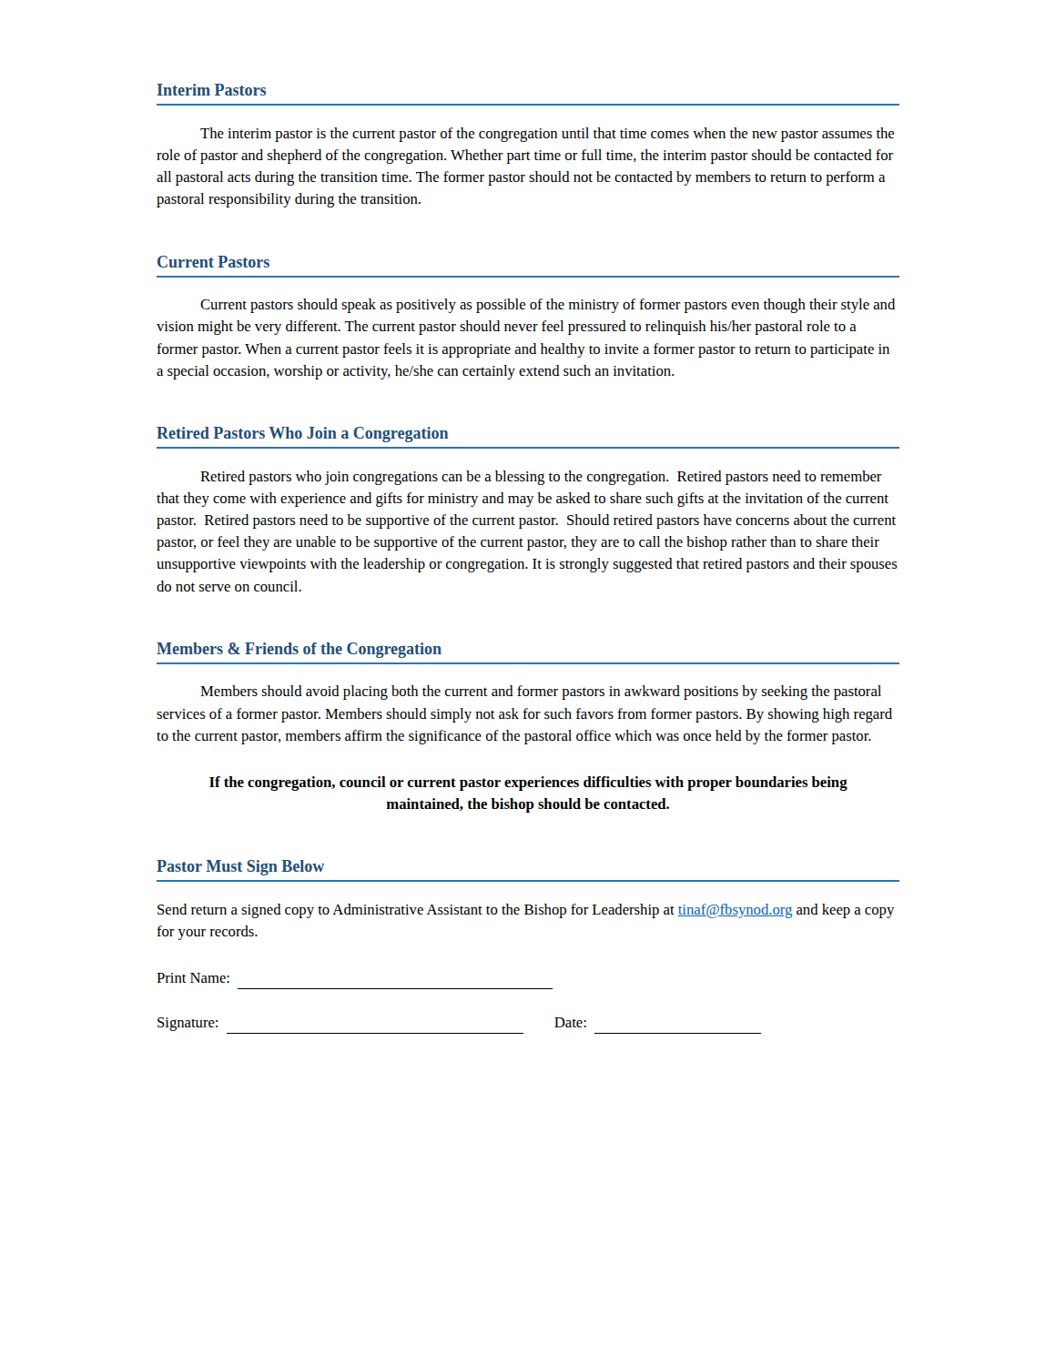Interim Pastors
The interim pastor is the current pastor of the congregation until that time comes when the new pastor assumes the role of pastor and shepherd of the congregation. Whether part time or full time, the interim pastor should be contacted for all pastoral acts during the transition time. The former pastor should not be contacted by members to return to perform a pastoral responsibility during the transition.
Current Pastors
Current pastors should speak as positively as possible of the ministry of former pastors even though their style and vision might be very different. The current pastor should never feel pressured to relinquish his/her pastoral role to a former pastor. When a current pastor feels it is appropriate and healthy to invite a former pastor to return to participate in a special occasion, worship or activity, he/she can certainly extend such an invitation.
Retired Pastors Who Join a Congregation
Retired pastors who join congregations can be a blessing to the congregation. Retired pastors need to remember that they come with experience and gifts for ministry and may be asked to share such gifts at the invitation of the current pastor. Retired pastors need to be supportive of the current pastor. Should retired pastors have concerns about the current pastor, or feel they are unable to be supportive of the current pastor, they are to call the bishop rather than to share their unsupportive viewpoints with the leadership or congregation. It is strongly suggested that retired pastors and their spouses do not serve on council.
Members & Friends of the Congregation
Members should avoid placing both the current and former pastors in awkward positions by seeking the pastoral services of a former pastor. Members should simply not ask for such favors from former pastors. By showing high regard to the current pastor, members affirm the significance of the pastoral office which was once held by the former pastor.
If the congregation, council or current pastor experiences difficulties with proper boundaries being maintained, the bishop should be contacted.
Pastor Must Sign Below
Send return a signed copy to Administrative Assistant to the Bishop for Leadership at tinaf@fbsynod.org and keep a copy for your records.
Print Name:
Signature: Date: